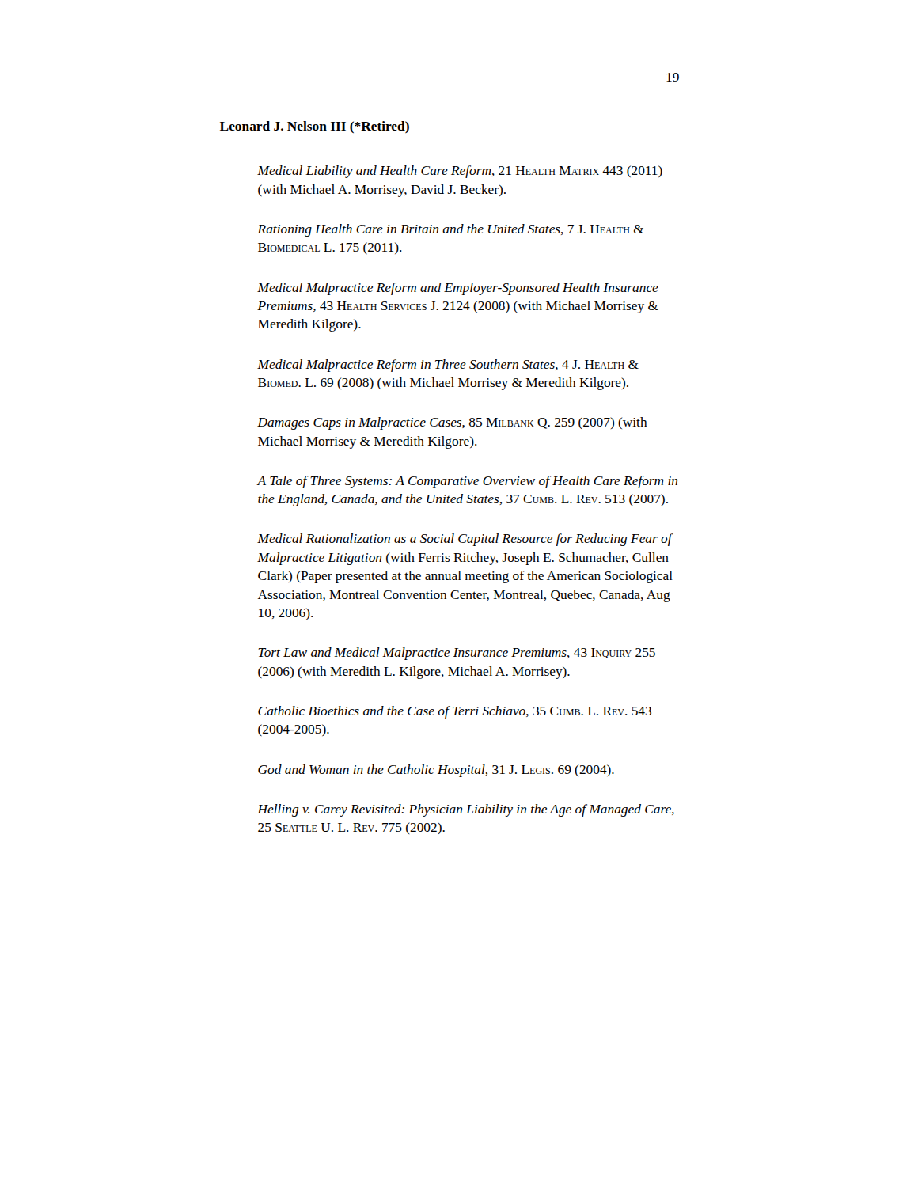19
Leonard J. Nelson III (*Retired)
Medical Liability and Health Care Reform, 21 Health Matrix 443 (2011) (with Michael A. Morrisey, David J. Becker).
Rationing Health Care in Britain and the United States, 7 J. Health & Biomedical L. 175 (2011).
Medical Malpractice Reform and Employer-Sponsored Health Insurance Premiums, 43 Health Services J. 2124 (2008) (with Michael Morrisey & Meredith Kilgore).
Medical Malpractice Reform in Three Southern States, 4 J. Health & Biomed. L. 69 (2008) (with Michael Morrisey & Meredith Kilgore).
Damages Caps in Malpractice Cases, 85 Milbank Q. 259 (2007) (with Michael Morrisey & Meredith Kilgore).
A Tale of Three Systems: A Comparative Overview of Health Care Reform in the England, Canada, and the United States, 37 Cumb. L. Rev. 513 (2007).
Medical Rationalization as a Social Capital Resource for Reducing Fear of Malpractice Litigation (with Ferris Ritchey, Joseph E. Schumacher, Cullen Clark) (Paper presented at the annual meeting of the American Sociological Association, Montreal Convention Center, Montreal, Quebec, Canada, Aug 10, 2006).
Tort Law and Medical Malpractice Insurance Premiums, 43 Inquiry 255 (2006) (with Meredith L. Kilgore, Michael A. Morrisey).
Catholic Bioethics and the Case of Terri Schiavo, 35 Cumb. L. Rev. 543 (2004-2005).
God and Woman in the Catholic Hospital, 31 J. Legis. 69 (2004).
Helling v. Carey Revisited: Physician Liability in the Age of Managed Care, 25 Seattle U. L. Rev. 775 (2002).